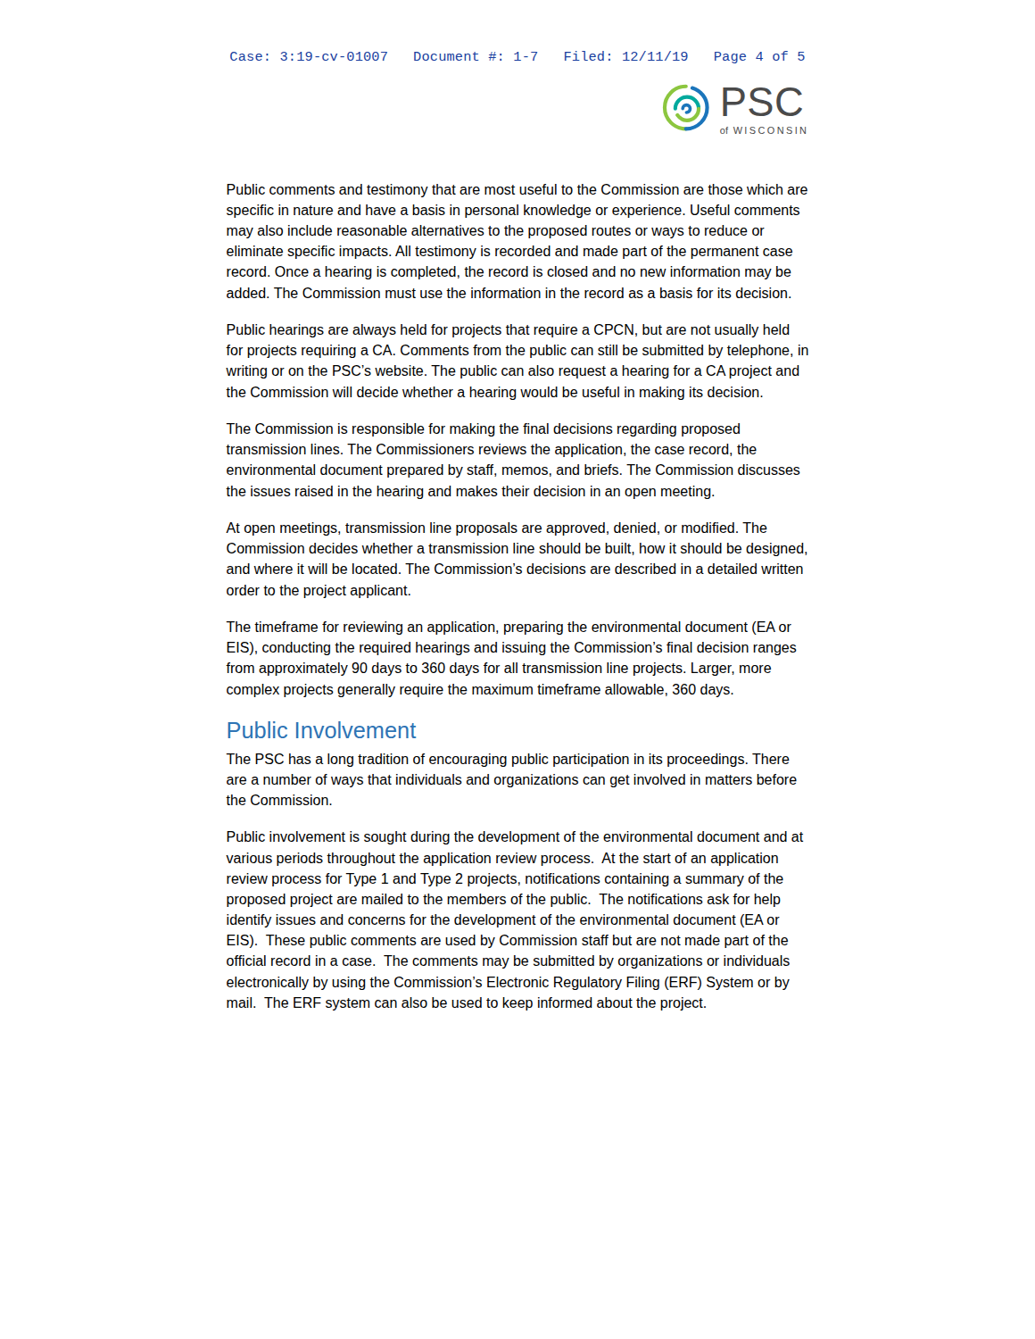Case: 3:19-cv-01007 Document #: 1-7 Filed: 12/11/19 Page 4 of 5
PSC of WISCONSIN
Public comments and testimony that are most useful to the Commission are those which are specific in nature and have a basis in personal knowledge or experience. Useful comments may also include reasonable alternatives to the proposed routes or ways to reduce or eliminate specific impacts. All testimony is recorded and made part of the permanent case record. Once a hearing is completed, the record is closed and no new information may be added. The Commission must use the information in the record as a basis for its decision.
Public hearings are always held for projects that require a CPCN, but are not usually held for projects requiring a CA. Comments from the public can still be submitted by telephone, in writing or on the PSC’s website. The public can also request a hearing for a CA project and the Commission will decide whether a hearing would be useful in making its decision.
The Commission is responsible for making the final decisions regarding proposed transmission lines. The Commissioners reviews the application, the case record, the environmental document prepared by staff, memos, and briefs. The Commission discusses the issues raised in the hearing and makes their decision in an open meeting.
At open meetings, transmission line proposals are approved, denied, or modified. The Commission decides whether a transmission line should be built, how it should be designed, and where it will be located. The Commission’s decisions are described in a detailed written order to the project applicant.
The timeframe for reviewing an application, preparing the environmental document (EA or EIS), conducting the required hearings and issuing the Commission’s final decision ranges from approximately 90 days to 360 days for all transmission line projects. Larger, more complex projects generally require the maximum timeframe allowable, 360 days.
Public Involvement
The PSC has a long tradition of encouraging public participation in its proceedings. There are a number of ways that individuals and organizations can get involved in matters before the Commission.
Public involvement is sought during the development of the environmental document and at various periods throughout the application review process. At the start of an application review process for Type 1 and Type 2 projects, notifications containing a summary of the proposed project are mailed to the members of the public. The notifications ask for help identify issues and concerns for the development of the environmental document (EA or EIS). These public comments are used by Commission staff but are not made part of the official record in a case. The comments may be submitted by organizations or individuals electronically by using the Commission’s Electronic Regulatory Filing (ERF) System or by mail. The ERF system can also be used to keep informed about the project.